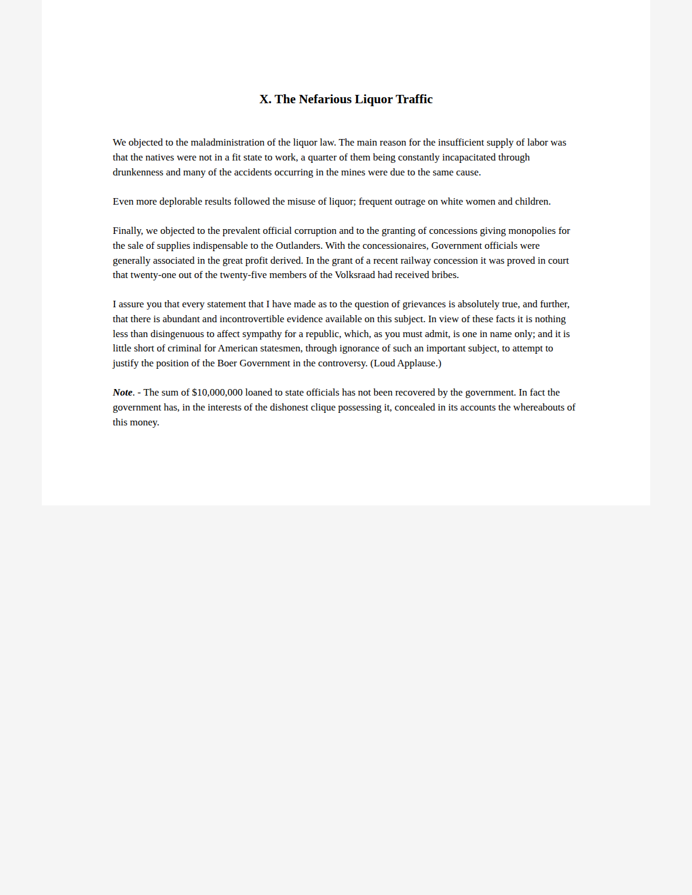X. The Nefarious Liquor Traffic
We objected to the maladministration of the liquor law. The main reason for the insufficient supply of labor was that the natives were not in a fit state to work, a quarter of them being constantly incapacitated through drunkenness and many of the accidents occurring in the mines were due to the same cause.
Even more deplorable results followed the misuse of liquor; frequent outrage on white women and children.
Finally, we objected to the prevalent official corruption and to the granting of concessions giving monopolies for the sale of supplies indispensable to the Outlanders. With the concessionaires, Government officials were generally associated in the great profit derived. In the grant of a recent railway concession it was proved in court that twenty-one out of the twenty-five members of the Volksraad had received bribes.
I assure you that every statement that I have made as to the question of grievances is absolutely true, and further, that there is abundant and incontrovertible evidence available on this subject. In view of these facts it is nothing less than disingenuous to affect sympathy for a republic, which, as you must admit, is one in name only; and it is little short of criminal for American statesmen, through ignorance of such an important subject, to attempt to justify the position of the Boer Government in the controversy. (Loud Applause.)
Note. - The sum of $10,000,000 loaned to state officials has not been recovered by the government. In fact the government has, in the interests of the dishonest clique possessing it, concealed in its accounts the whereabouts of this money.